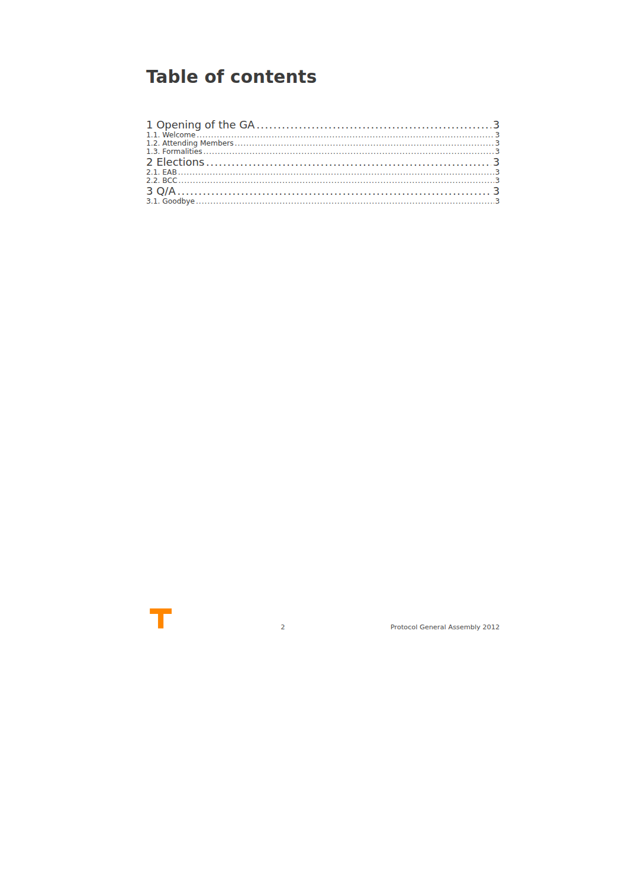Table of contents
1 Opening of the GA .................................................................................................................. 3
1.1. Welcome ................................................................................................................................................. 3
1.2. Attending Members ................................................................................................................................. 3
1.3. Formalities .............................................................................................................................................. 3
2 Elections .............................................................................................................................. 3
2.1. EAB ......................................................................................................................................................... 3
2.2. BCC ......................................................................................................................................................... 3
3 Q/A ..................................................................................................................................... 3
3.1. Goodbye ................................................................................................................................................ 3
2
Protocol General Assembly 2012